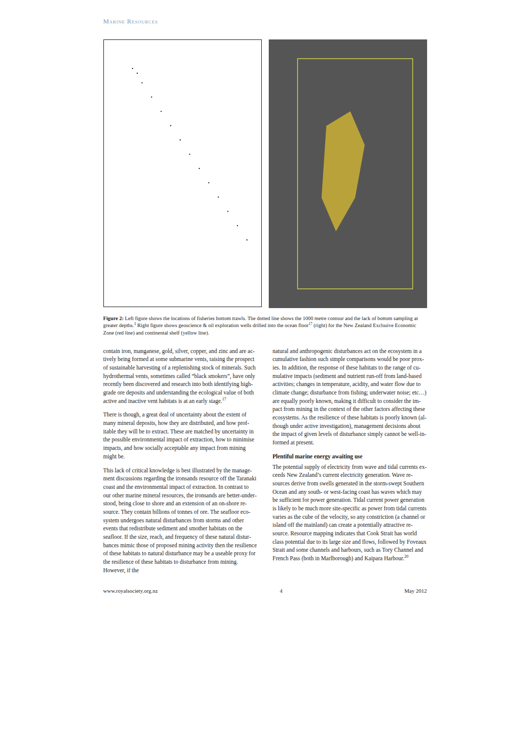Marine Resources
Figure 2: Left figure shows the locations of fisheries bottom trawls. The dotted line shows the 1000 metre contour and the lack of bottom sampling at greater depths.3 Right figure shows geoscience & oil exploration wells drilled into the ocean floor17 (right) for the New Zealand Exclusive Economic Zone (red line) and continental shelf (yellow line).
contain iron, manganese, gold, silver, copper, and zinc and are actively being formed at some submarine vents, raising the prospect of sustainable harvesting of a replenishing stock of minerals. Such hydrothermal vents, sometimes called “black smokers”, have only recently been discovered and research into both identifying high-grade ore deposits and understanding the ecological value of both active and inactive vent habitats is at an early stage.17
There is though, a great deal of uncertainty about the extent of many mineral deposits, how they are distributed, and how profitable they will be to extract. These are matched by uncertainty in the possible environmental impact of extraction, how to minimise impacts, and how socially acceptable any impact from mining might be.
This lack of critical knowledge is best illustrated by the management discussions regarding the ironsands resource off the Taranaki coast and the environmental impact of extraction. In contrast to our other marine mineral resources, the ironsands are better-understood, being close to shore and an extension of an on-shore resource. They contain billions of tonnes of ore. The seafloor ecosystem undergoes natural disturbances from storms and other events that redistribute sediment and smother habitats on the seafloor. If the size, reach, and frequency of these natural disturbances mimic those of proposed mining activity then the resilience of these habitats to natural disturbance may be a useable proxy for the resilience of these habitats to disturbance from mining. However, if the
natural and anthropogenic disturbances act on the ecosystem in a cumulative fashion such simple comparisons would be poor proxies. In addition, the response of these habitats to the range of cumulative impacts (sediment and nutrient run-off from land-based activities; changes in temperature, acidity, and water flow due to climate change; disturbance from fishing; underwater noise; etc…) are equally poorly known, making it difficult to consider the impact from mining in the context of the other factors affecting these ecosystems. As the resilience of these habitats is poorly known (although under active investigation), management decisions about the impact of given levels of disturbance simply cannot be well-informed at present.
Plentiful marine energy awaiting use
The potential supply of electricity from wave and tidal currents exceeds New Zealand’s current electricity generation. Wave resources derive from swells generated in the storm-swept Southern Ocean and any south- or west-facing coast has waves which may be sufficient for power generation. Tidal current power generation is likely to be much more site-specific as power from tidal currents varies as the cube of the velocity, so any constriction (a channel or island off the mainland) can create a potentially attractive resource. Resource mapping indicates that Cook Strait has world class potential due to its large size and flows, followed by Foveaux Strait and some channels and harbours, such as Tory Channel and French Pass (both in Marlborough) and Kaipara Harbour.20
www.royalsociety.org.nz
4
May 2012